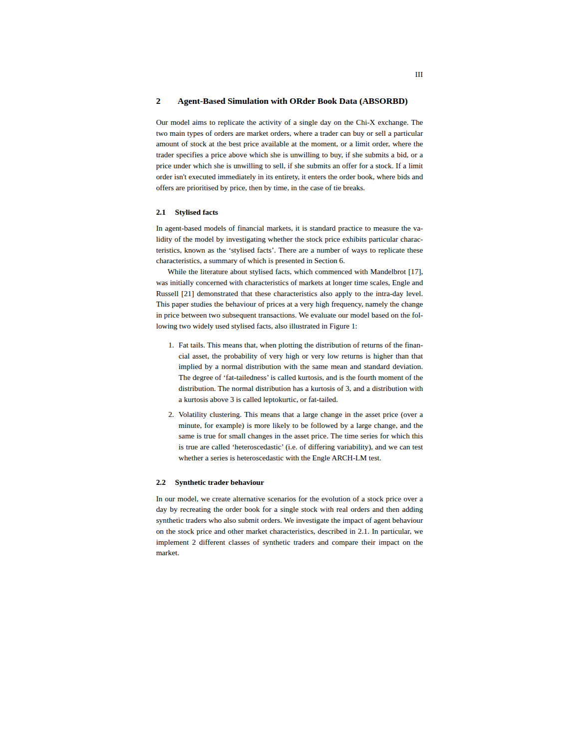III
2 Agent-Based Simulation with ORder Book Data (ABSORBD)
Our model aims to replicate the activity of a single day on the Chi-X exchange. The two main types of orders are market orders, where a trader can buy or sell a particular amount of stock at the best price available at the moment, or a limit order, where the trader specifies a price above which she is unwilling to buy, if she submits a bid, or a price under which she is unwilling to sell, if she submits an offer for a stock. If a limit order isn't executed immediately in its entirety, it enters the order book, where bids and offers are prioritised by price, then by time, in the case of tie breaks.
2.1 Stylised facts
In agent-based models of financial markets, it is standard practice to measure the validity of the model by investigating whether the stock price exhibits particular characteristics, known as the ‘stylised facts’. There are a number of ways to replicate these characteristics, a summary of which is presented in Section 6.
While the literature about stylised facts, which commenced with Mandelbrot [17], was initially concerned with characteristics of markets at longer time scales, Engle and Russell [21] demonstrated that these characteristics also apply to the intra-day level. This paper studies the behaviour of prices at a very high frequency, namely the change in price between two subsequent transactions. We evaluate our model based on the following two widely used stylised facts, also illustrated in Figure 1:
Fat tails. This means that, when plotting the distribution of returns of the financial asset, the probability of very high or very low returns is higher than that implied by a normal distribution with the same mean and standard deviation. The degree of ‘fat-tailedness’ is called kurtosis, and is the fourth moment of the distribution. The normal distribution has a kurtosis of 3, and a distribution with a kurtosis above 3 is called leptokurtic, or fat-tailed.
Volatility clustering. This means that a large change in the asset price (over a minute, for example) is more likely to be followed by a large change, and the same is true for small changes in the asset price. The time series for which this is true are called ‘heteroscedastic’ (i.e. of differing variability), and we can test whether a series is heteroscedastic with the Engle ARCH-LM test.
2.2 Synthetic trader behaviour
In our model, we create alternative scenarios for the evolution of a stock price over a day by recreating the order book for a single stock with real orders and then adding synthetic traders who also submit orders. We investigate the impact of agent behaviour on the stock price and other market characteristics, described in 2.1. In particular, we implement 2 different classes of synthetic traders and compare their impact on the market.